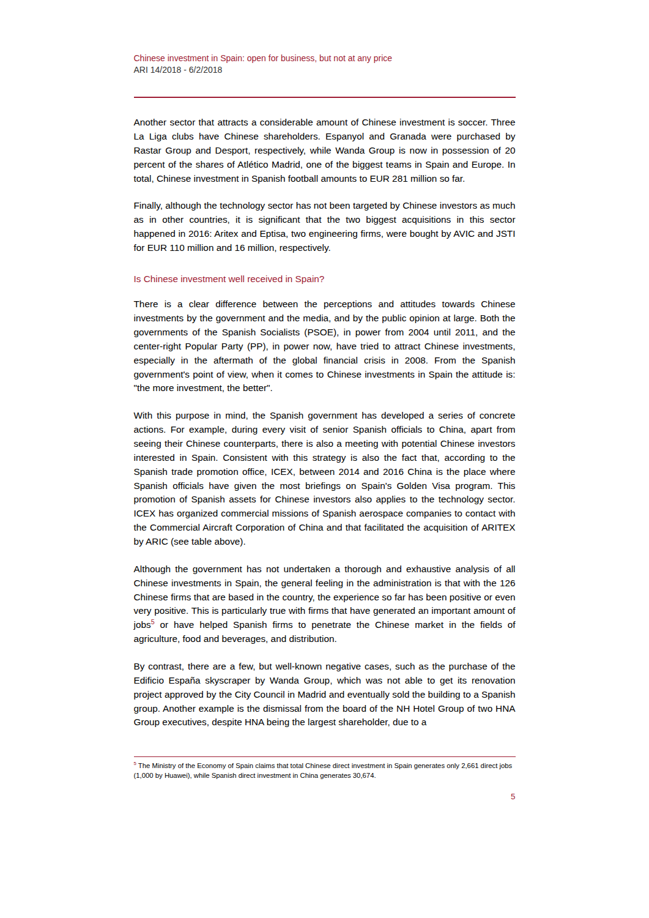Chinese investment in Spain: open for business, but not at any price
ARI 14/2018 - 6/2/2018
Another sector that attracts a considerable amount of Chinese investment is soccer. Three La Liga clubs have Chinese shareholders. Espanyol and Granada were purchased by Rastar Group and Desport, respectively, while Wanda Group is now in possession of 20 percent of the shares of Atlético Madrid, one of the biggest teams in Spain and Europe. In total, Chinese investment in Spanish football amounts to EUR 281 million so far.
Finally, although the technology sector has not been targeted by Chinese investors as much as in other countries, it is significant that the two biggest acquisitions in this sector happened in 2016: Aritex and Eptisa, two engineering firms, were bought by AVIC and JSTI for EUR 110 million and 16 million, respectively.
Is Chinese investment well received in Spain?
There is a clear difference between the perceptions and attitudes towards Chinese investments by the government and the media, and by the public opinion at large. Both the governments of the Spanish Socialists (PSOE), in power from 2004 until 2011, and the center-right Popular Party (PP), in power now, have tried to attract Chinese investments, especially in the aftermath of the global financial crisis in 2008. From the Spanish government's point of view, when it comes to Chinese investments in Spain the attitude is: "the more investment, the better".
With this purpose in mind, the Spanish government has developed a series of concrete actions. For example, during every visit of senior Spanish officials to China, apart from seeing their Chinese counterparts, there is also a meeting with potential Chinese investors interested in Spain. Consistent with this strategy is also the fact that, according to the Spanish trade promotion office, ICEX, between 2014 and 2016 China is the place where Spanish officials have given the most briefings on Spain's Golden Visa program. This promotion of Spanish assets for Chinese investors also applies to the technology sector. ICEX has organized commercial missions of Spanish aerospace companies to contact with the Commercial Aircraft Corporation of China and that facilitated the acquisition of ARITEX by ARIC (see table above).
Although the government has not undertaken a thorough and exhaustive analysis of all Chinese investments in Spain, the general feeling in the administration is that with the 126 Chinese firms that are based in the country, the experience so far has been positive or even very positive. This is particularly true with firms that have generated an important amount of jobs5 or have helped Spanish firms to penetrate the Chinese market in the fields of agriculture, food and beverages, and distribution.
By contrast, there are a few, but well-known negative cases, such as the purchase of the Edificio España skyscraper by Wanda Group, which was not able to get its renovation project approved by the City Council in Madrid and eventually sold the building to a Spanish group. Another example is the dismissal from the board of the NH Hotel Group of two HNA Group executives, despite HNA being the largest shareholder, due to a
5 The Ministry of the Economy of Spain claims that total Chinese direct investment in Spain generates only 2,661 direct jobs (1,000 by Huawei), while Spanish direct investment in China generates 30,674.
5